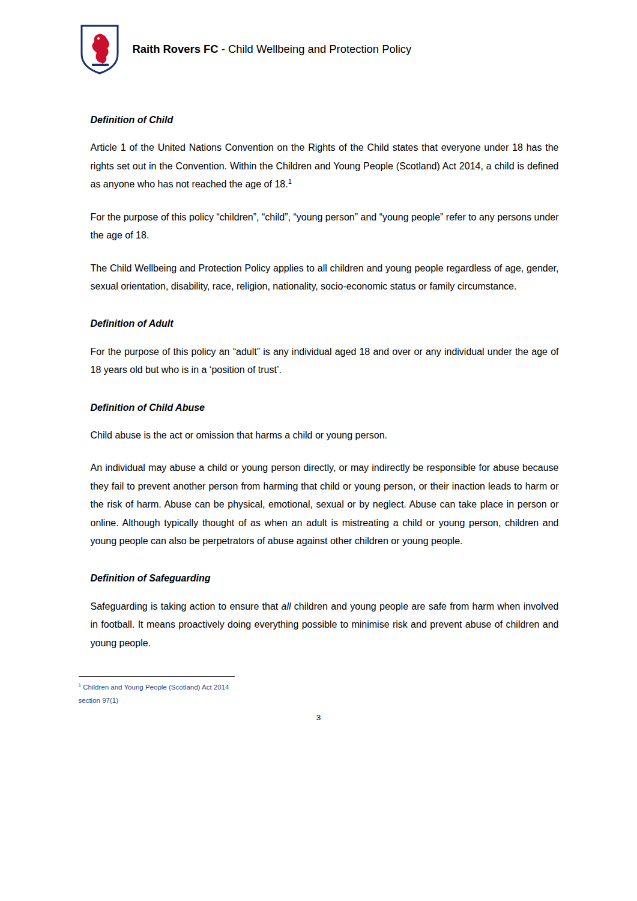Raith Rovers FC - Child Wellbeing and Protection Policy
Definition of Child
Article 1 of the United Nations Convention on the Rights of the Child states that everyone under 18 has the rights set out in the Convention. Within the Children and Young People (Scotland) Act 2014, a child is defined as anyone who has not reached the age of 18.1
For the purpose of this policy “children”, “child”, “young person” and “young people” refer to any persons under the age of 18.
The Child Wellbeing and Protection Policy applies to all children and young people regardless of age, gender, sexual orientation, disability, race, religion, nationality, socio-economic status or family circumstance.
Definition of Adult
For the purpose of this policy an “adult” is any individual aged 18 and over or any individual under the age of 18 years old but who is in a ‘position of trust’.
Definition of Child Abuse
Child abuse is the act or omission that harms a child or young person.
An individual may abuse a child or young person directly, or may indirectly be responsible for abuse because they fail to prevent another person from harming that child or young person, or their inaction leads to harm or the risk of harm. Abuse can be physical, emotional, sexual or by neglect. Abuse can take place in person or online. Although typically thought of as when an adult is mistreating a child or young person, children and young people can also be perpetrators of abuse against other children or young people.
Definition of Safeguarding
Safeguarding is taking action to ensure that all children and young people are safe from harm when involved in football. It means proactively doing everything possible to minimise risk and prevent abuse of children and young people.
1 Children and Young People (Scotland) Act 2014 section 97(1)
3